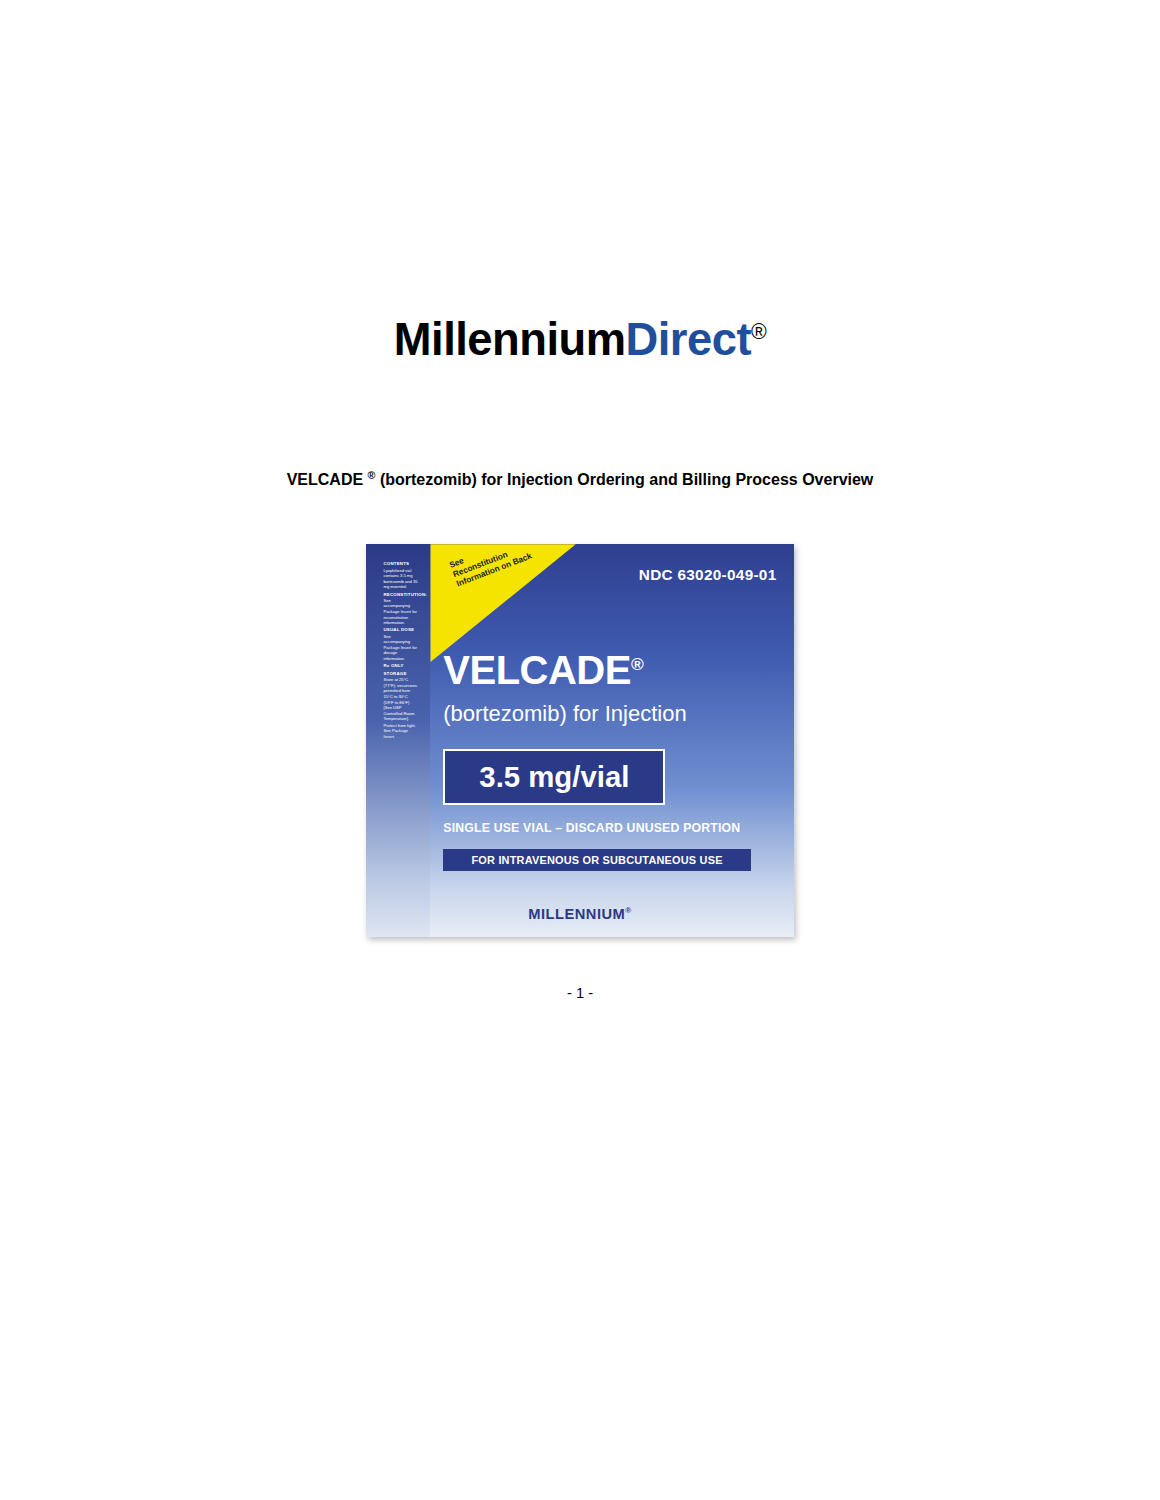Millennium Direct®
VELCADE ® (bortezomib) for Injection Ordering and Billing Process Overview
CONTENTS
Lyophilized vial contains 3.5 mg bortezomib and 35 mg mannitol.
RECONSTITUTION:
See accompanying Package Insert for reconstitution information.
USUAL DOSE
See accompanying Package Insert for dosage information.
Rx ONLY
STORAGE
Store at 25°C (77°F); excursions permitted from 15°C to 30°C (59°F to 86°F) [See USP Controlled Room Temperature].
Protect from light. See Package Insert.
See
Reconstitution
Information on Back
NDC 63020-049-01
VELCADE®
(bortezomib) for Injection
3.5 mg/vial
SINGLE USE VIAL – DISCARD UNUSED PORTION
FOR INTRAVENOUS OR SUBCUTANEOUS USE
MILLENNIUM®
- 1 -